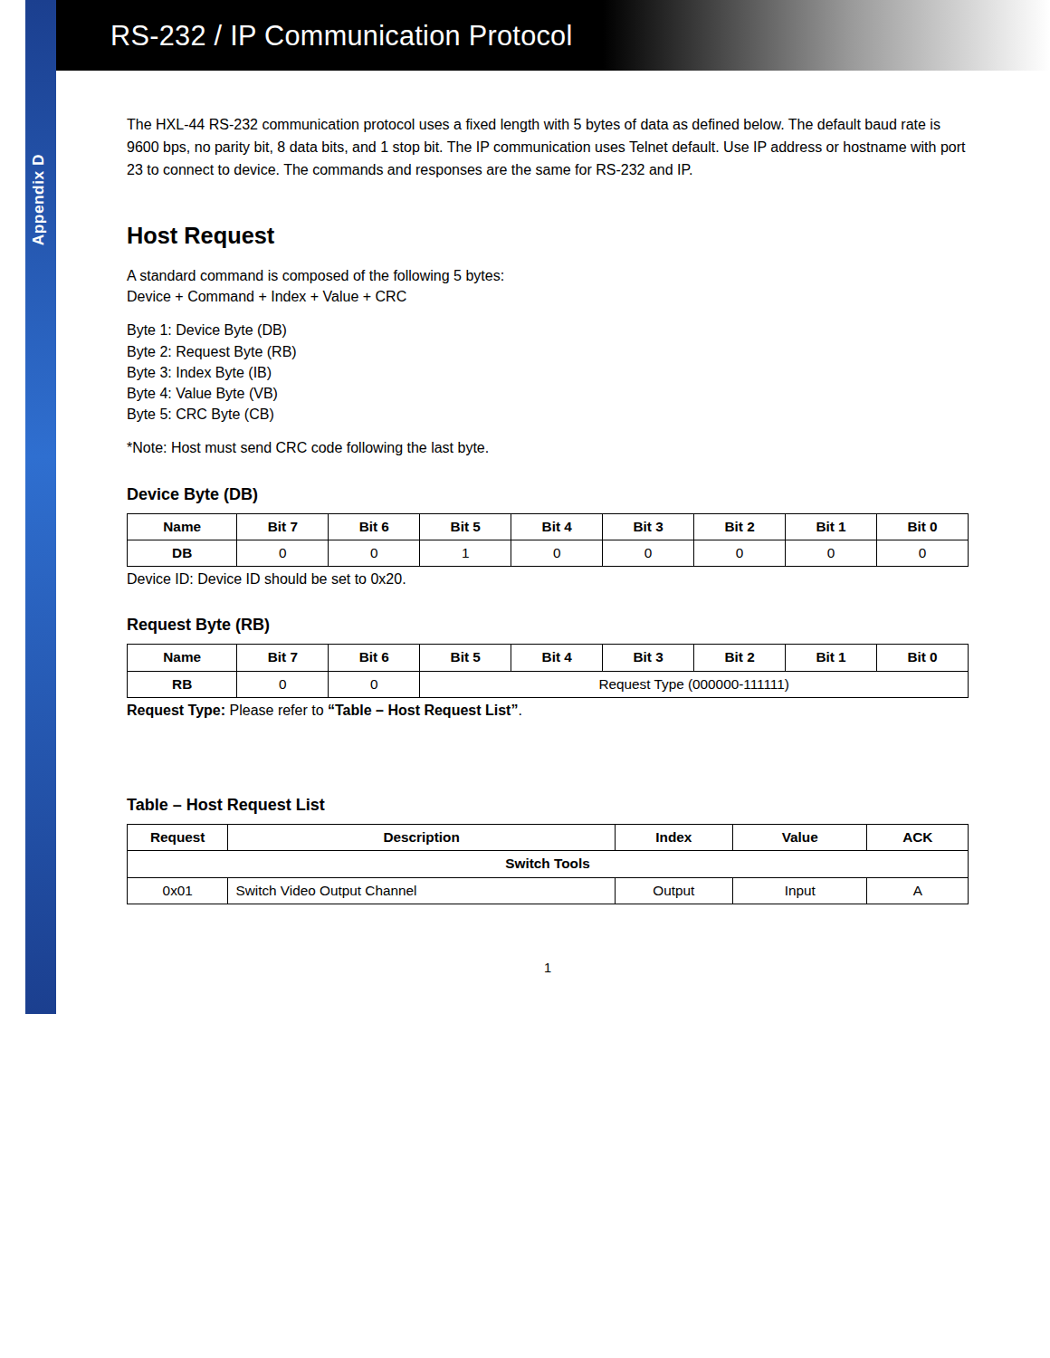Appendix D
RS-232 / IP Communication Protocol
The HXL-44 RS-232 communication protocol uses a fixed length with 5 bytes of data as defined below. The default baud rate is 9600 bps, no parity bit, 8 data bits, and 1 stop bit. The IP communication uses Telnet default. Use IP address or hostname with port 23 to connect to device. The commands and responses are the same for RS-232 and IP.
Host Request
A standard command is composed of the following 5 bytes:
Device + Command + Index + Value + CRC
Byte 1: Device Byte (DB)
Byte 2: Request Byte (RB)
Byte 3: Index Byte (IB)
Byte 4: Value Byte (VB)
Byte 5: CRC Byte (CB)
*Note: Host must send CRC code following the last byte.
Device Byte (DB)
| Name | Bit 7 | Bit 6 | Bit 5 | Bit 4 | Bit 3 | Bit 2 | Bit 1 | Bit 0 |
| --- | --- | --- | --- | --- | --- | --- | --- | --- |
| DB | 0 | 0 | 1 | 0 | 0 | 0 | 0 | 0 |
Device ID: Device ID should be set to 0x20.
Request Byte (RB)
| Name | Bit 7 | Bit 6 | Bit 5 | Bit 4 | Bit 3 | Bit 2 | Bit 1 | Bit 0 |
| --- | --- | --- | --- | --- | --- | --- | --- | --- |
| RB | 0 | 0 | Request Type (000000-111111) |
Request Type: Please refer to “Table – Host Request List”.
Table – Host Request List
| Request | Description | Index | Value | ACK |
| --- | --- | --- | --- | --- |
| Switch Tools |
| 0x01 | Switch Video Output Channel | Output | Input | A |
1